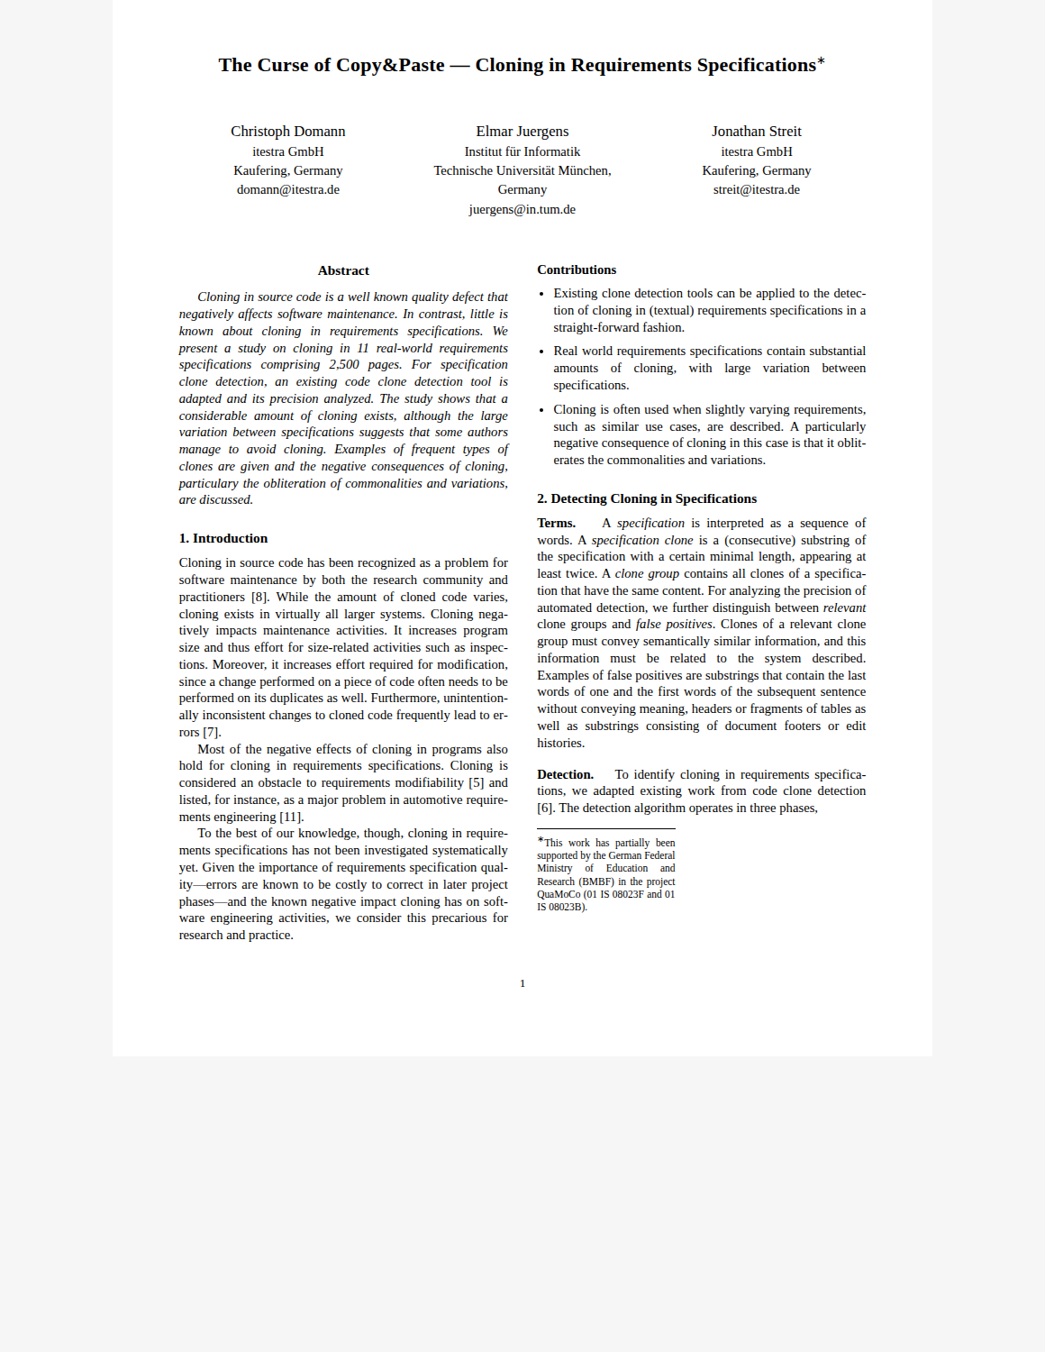The Curse of Copy&Paste — Cloning in Requirements Specifications∗
Christoph Domann
itestra GmbH
Kaufering, Germany
domann@itestra.de
Elmar Juergens
Institut für Informatik
Technische Universität München, Germany
juergens@in.tum.de
Jonathan Streit
itestra GmbH
Kaufering, Germany
streit@itestra.de
Abstract
Cloning in source code is a well known quality defect that negatively affects software maintenance. In contrast, little is known about cloning in requirements specifications. We present a study on cloning in 11 real-world requirements specifications comprising 2,500 pages. For specification clone detection, an existing code clone detection tool is adapted and its precision analyzed. The study shows that a considerable amount of cloning exists, although the large variation between specifications suggests that some authors manage to avoid cloning. Examples of frequent types of clones are given and the negative consequences of cloning, particulary the obliteration of commonalities and variations, are discussed.
1. Introduction
Cloning in source code has been recognized as a problem for software maintenance by both the research community and practitioners [8]. While the amount of cloned code varies, cloning exists in virtually all larger systems. Cloning negatively impacts maintenance activities. It increases program size and thus effort for size-related activities such as inspections. Moreover, it increases effort required for modification, since a change performed on a piece of code often needs to be performed on its duplicates as well. Furthermore, unintentionally inconsistent changes to cloned code frequently lead to errors [7].
Most of the negative effects of cloning in programs also hold for cloning in requirements specifications. Cloning is considered an obstacle to requirements modifiability [5] and listed, for instance, as a major problem in automotive requirements engineering [11].
To the best of our knowledge, though, cloning in requirements specifications has not been investigated systematically yet. Given the importance of requirements specification quality—errors are known to be costly to correct in later project phases—and the known negative impact cloning has on software engineering activities, we consider this precarious for research and practice.
Contributions
Existing clone detection tools can be applied to the detection of cloning in (textual) requirements specifications in a straight-forward fashion.
Real world requirements specifications contain substantial amounts of cloning, with large variation between specifications.
Cloning is often used when slightly varying requirements, such as similar use cases, are described. A particularly negative consequence of cloning in this case is that it obliterates the commonalities and variations.
2. Detecting Cloning in Specifications
Terms. A specification is interpreted as a sequence of words. A specification clone is a (consecutive) substring of the specification with a certain minimal length, appearing at least twice. A clone group contains all clones of a specification that have the same content. For analyzing the precision of automated detection, we further distinguish between relevant clone groups and false positives. Clones of a relevant clone group must convey semantically similar information, and this information must be related to the system described. Examples of false positives are substrings that contain the last words of one and the first words of the subsequent sentence without conveying meaning, headers or fragments of tables as well as substrings consisting of document footers or edit histories.
Detection. To identify cloning in requirements specifications, we adapted existing work from code clone detection [6]. The detection algorithm operates in three phases,
∗This work has partially been supported by the German Federal Ministry of Education and Research (BMBF) in the project QuaMoCo (01 IS 08023F and 01 IS 08023B).
1